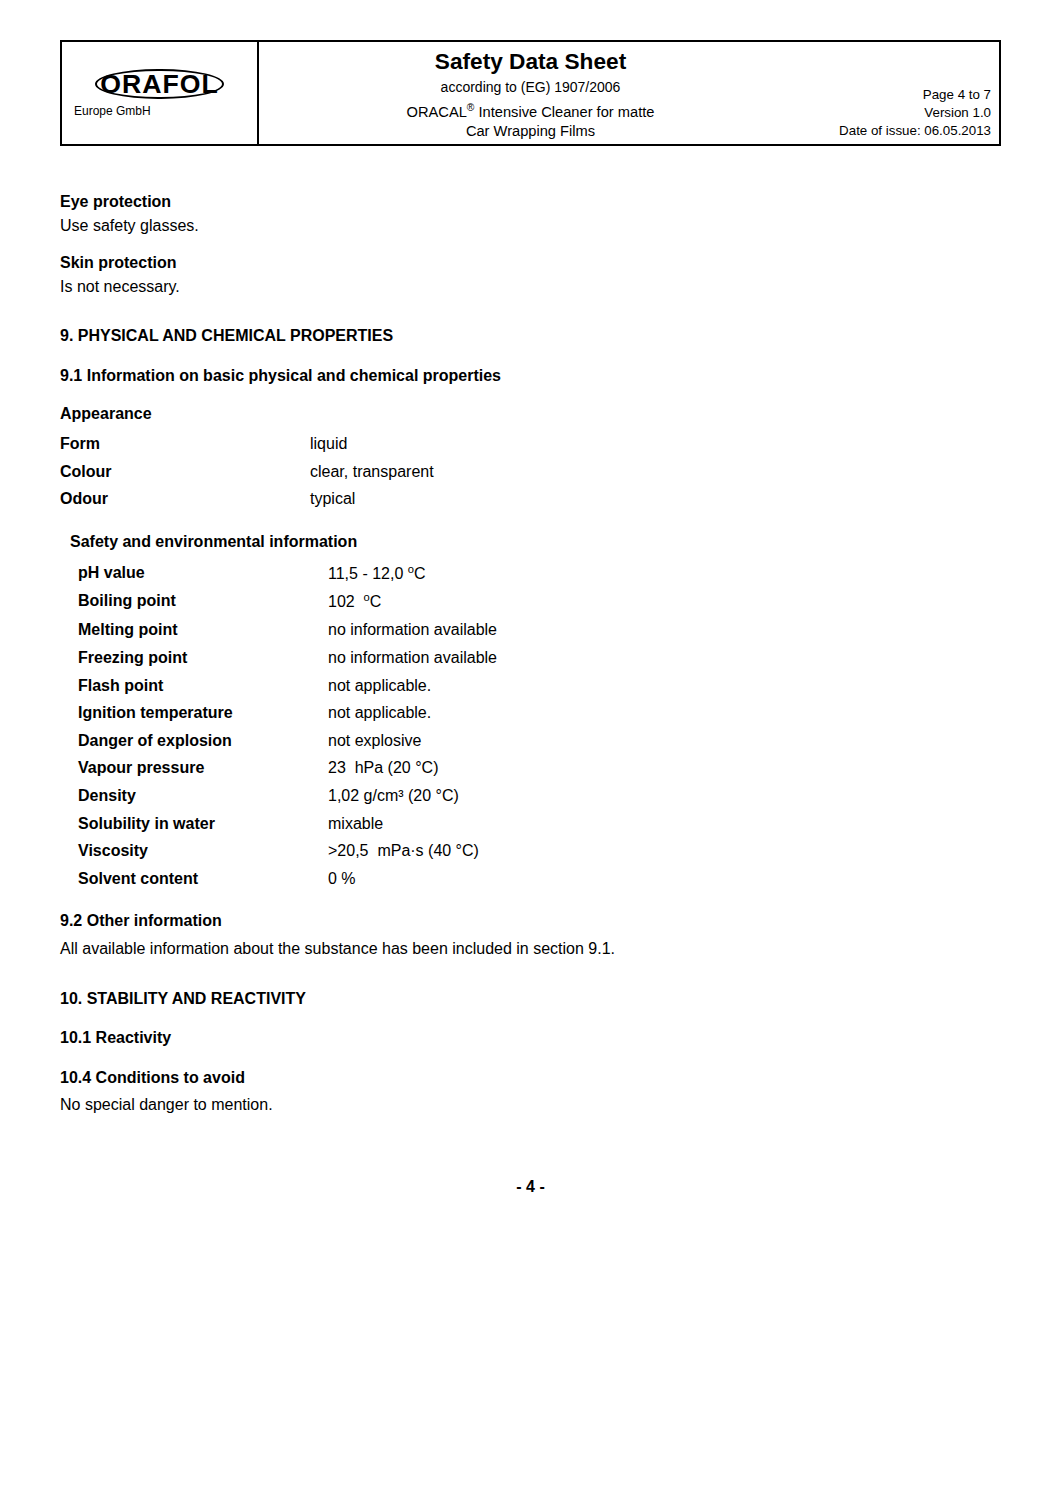ORAFOL
Europe GmbH
Safety Data Sheet
according to (EG) 1907/2006
ORACAL® Intensive Cleaner for matte
Car Wrapping Films
Page 4 to 7
Version 1.0
Date of issue: 06.05.2013
Eye protection
Use safety glasses.
Skin protection
Is not necessary.
9. PHYSICAL AND CHEMICAL PROPERTIES
9.1 Information on basic physical and chemical properties
Appearance
| Form | liquid |
| Colour | clear, transparent |
| Odour | typical |
Safety and environmental information
| pH value | 11,5 - 12,0 o C |
| Boiling point | 102 o C |
| Melting point | no information available |
| Freezing point | no information available |
| Flash point | not applicable. |
| Ignition temperature | not applicable. |
| Danger of explosion | not explosive |
| Vapour pressure | 23 hPa (20 °C) |
| Density | 1,02 g/cm³ (20 °C) |
| Solubility in water | mixable |
| Viscosity | >20,5 mPa·s (40 °C) |
| Solvent content | 0 % |
9.2 Other information
All available information about the substance has been included in section 9.1.
10. STABILITY AND REACTIVITY
10.1 Reactivity
10.4 Conditions to avoid
No special danger to mention.
- 4 -